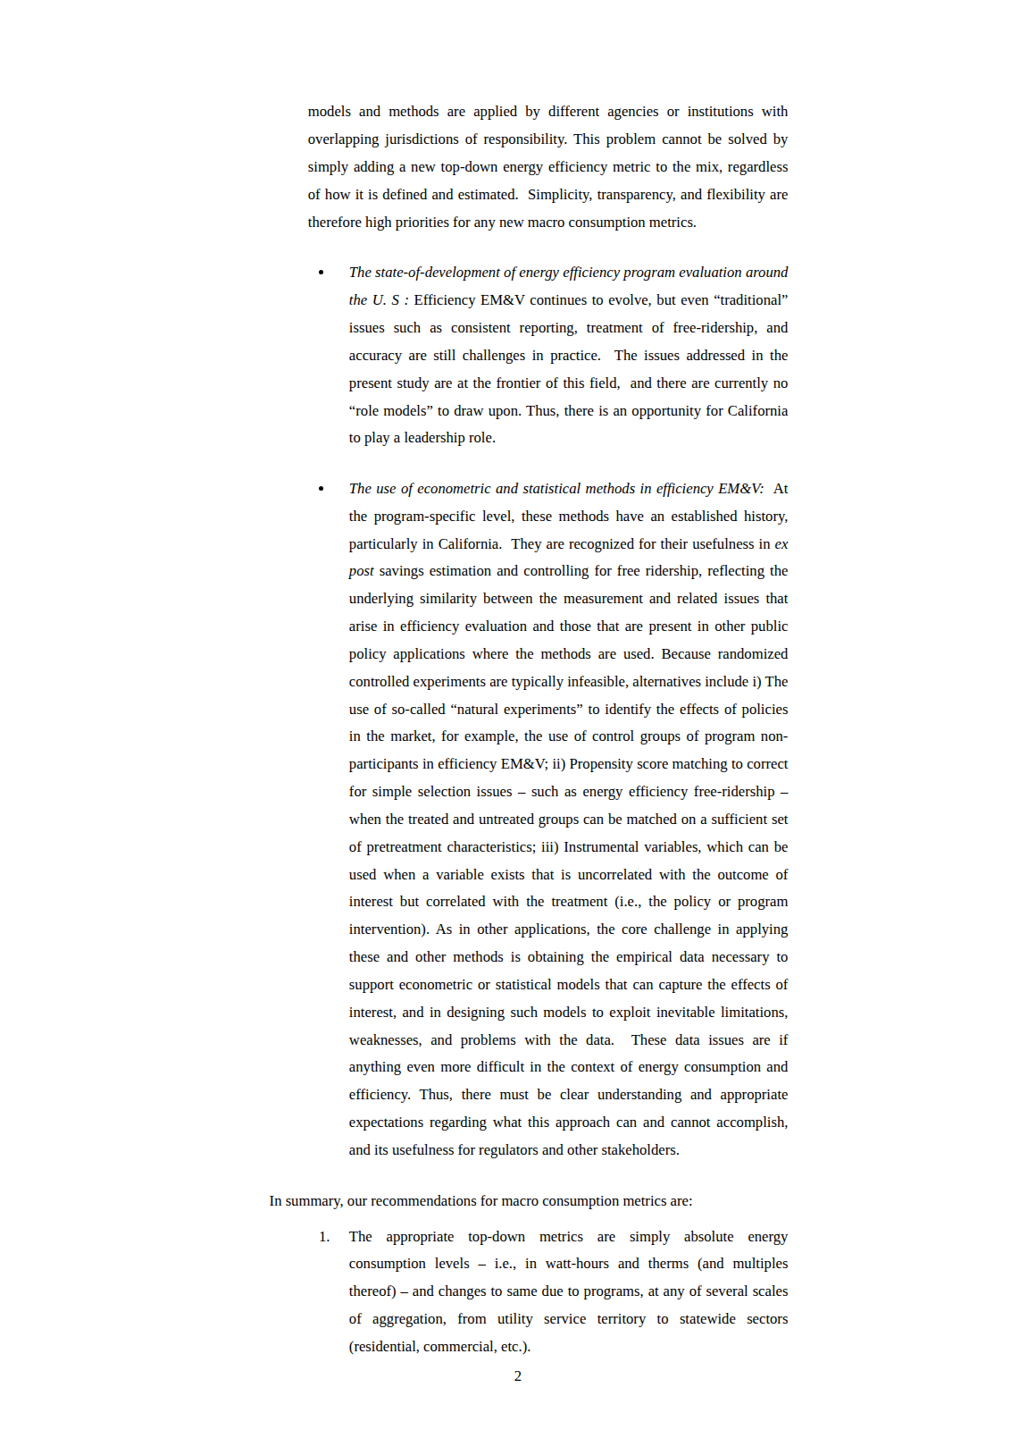models and methods are applied by different agencies or institutions with overlapping jurisdictions of responsibility. This problem cannot be solved by simply adding a new top-down energy efficiency metric to the mix, regardless of how it is defined and estimated. Simplicity, transparency, and flexibility are therefore high priorities for any new macro consumption metrics.
The state-of-development of energy efficiency program evaluation around the U. S : Efficiency EM&V continues to evolve, but even “traditional” issues such as consistent reporting, treatment of free-ridership, and accuracy are still challenges in practice. The issues addressed in the present study are at the frontier of this field, and there are currently no “role models” to draw upon. Thus, there is an opportunity for California to play a leadership role.
The use of econometric and statistical methods in efficiency EM&V: At the program-specific level, these methods have an established history, particularly in California. They are recognized for their usefulness in ex post savings estimation and controlling for free ridership, reflecting the underlying similarity between the measurement and related issues that arise in efficiency evaluation and those that are present in other public policy applications where the methods are used. Because randomized controlled experiments are typically infeasible, alternatives include i) The use of so-called “natural experiments” to identify the effects of policies in the market, for example, the use of control groups of program non-participants in efficiency EM&V; ii) Propensity score matching to correct for simple selection issues – such as energy efficiency free-ridership – when the treated and untreated groups can be matched on a sufficient set of pretreatment characteristics; iii) Instrumental variables, which can be used when a variable exists that is uncorrelated with the outcome of interest but correlated with the treatment (i.e., the policy or program intervention). As in other applications, the core challenge in applying these and other methods is obtaining the empirical data necessary to support econometric or statistical models that can capture the effects of interest, and in designing such models to exploit inevitable limitations, weaknesses, and problems with the data. These data issues are if anything even more difficult in the context of energy consumption and efficiency. Thus, there must be clear understanding and appropriate expectations regarding what this approach can and cannot accomplish, and its usefulness for regulators and other stakeholders.
In summary, our recommendations for macro consumption metrics are:
The appropriate top-down metrics are simply absolute energy consumption levels – i.e., in watt-hours and therms (and multiples thereof) – and changes to same due to programs, at any of several scales of aggregation, from utility service territory to statewide sectors (residential, commercial, etc.).
2